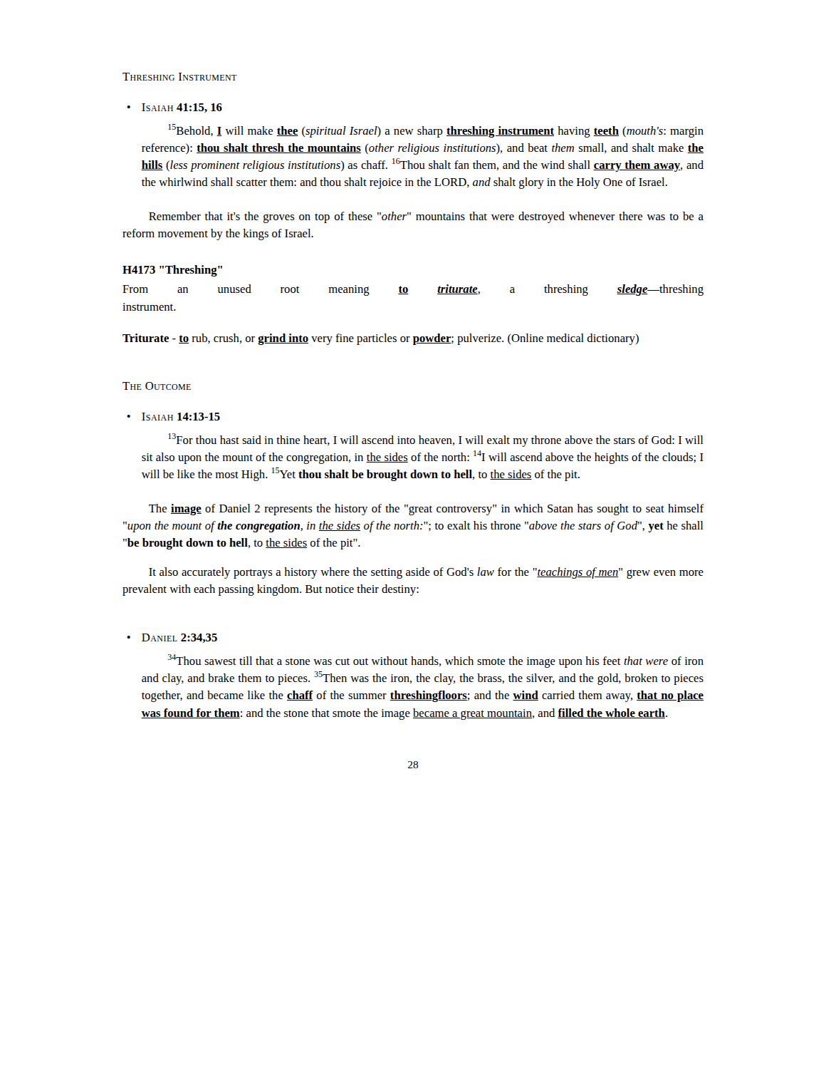Threshing Instrument
Isaiah 41:15, 16
15Behold, I will make thee (spiritual Israel) a new sharp threshing instrument having teeth (mouth's: margin reference): thou shalt thresh the mountains (other religious institutions), and beat them small, and shalt make the hills (less prominent religious institutions) as chaff. 16Thou shalt fan them, and the wind shall carry them away, and the whirlwind shall scatter them: and thou shalt rejoice in the LORD, and shalt glory in the Holy One of Israel.
Remember that it's the groves on top of these "other" mountains that were destroyed whenever there was to be a reform movement by the kings of Israel.
H4173 "Threshing"
From an unused root meaning to triturate, a threshing sledge—threshinginstrument.
Triturate - to rub, crush, or grind into very fine particles or powder; pulverize. (Online medical dictionary)
The Outcome
Isaiah 14:13-15
13For thou hast said in thine heart, I will ascend into heaven, I will exalt my throne above the stars of God: I will sit also upon the mount of the congregation, in the sides of the north: 14I will ascend above the heights of the clouds; I will be like the most High. 15Yet thou shalt be brought down to hell, to the sides of the pit.
The image of Daniel 2 represents the history of the "great controversy" in which Satan has sought to seat himself "upon the mount of the congregation, in the sides of the north:"; to exalt his throne "above the stars of God", yet he shall "be brought down to hell, to the sides of the pit".
It also accurately portrays a history where the setting aside of God's law for the "teachings of men" grew even more prevalent with each passing kingdom. But notice their destiny:
Daniel 2:34,35
34Thou sawest till that a stone was cut out without hands, which smote the image upon his feet that were of iron and clay, and brake them to pieces. 35Then was the iron, the clay, the brass, the silver, and the gold, broken to pieces together, and became like the chaff of the summer threshingfloors; and the wind carried them away, that no place was found for them: and the stone that smote the image became a great mountain, and filled the whole earth.
28